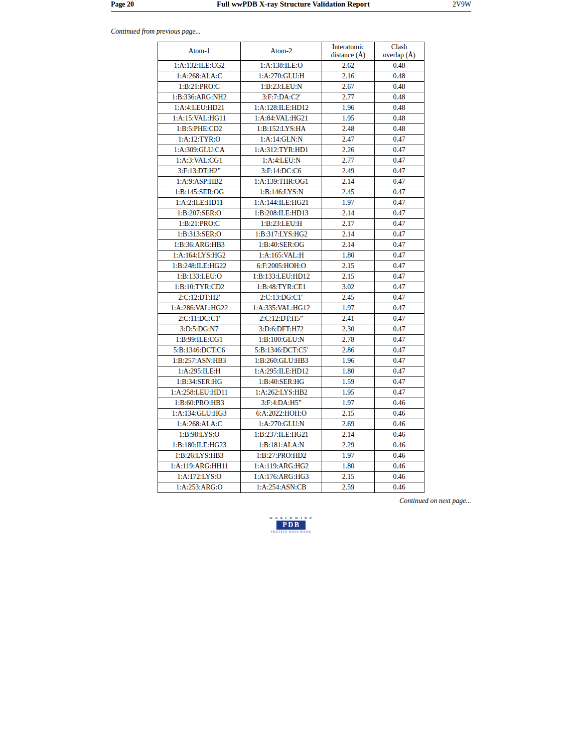Page 20
Full wwPDB X-ray Structure Validation Report
2V9W
Continued from previous page...
| Atom-1 | Atom-2 | Interatomic distance (Å) | Clash overlap (Å) |
| --- | --- | --- | --- |
| 1:A:132:ILE:CG2 | 1:A:138:ILE:O | 2.62 | 0.48 |
| 1:A:268:ALA:C | 1:A:270:GLU:H | 2.16 | 0.48 |
| 1:B:21:PRO:C | 1:B:23:LEU:N | 2.67 | 0.48 |
| 1:B:336:ARG:NH2 | 3:F:7:DA:C2' | 2.77 | 0.48 |
| 1:A:4:LEU:HD21 | 1:A:128:ILE:HD12 | 1.96 | 0.48 |
| 1:A:15:VAL:HG11 | 1:A:84:VAL:HG21 | 1.95 | 0.48 |
| 1:B:5:PHE:CD2 | 1:B:152:LYS:HA | 2.48 | 0.48 |
| 1:A:12:TYR:O | 1:A:14:GLN:N | 2.47 | 0.47 |
| 1:A:309:GLU:CA | 1:A:312:TYR:HD1 | 2.26 | 0.47 |
| 1:A:3:VAL:CG1 | 1:A:4:LEU:N | 2.77 | 0.47 |
| 3:F:13:DT:H2” | 3:F:14:DC:C6 | 2.49 | 0.47 |
| 1:A:9:ASP:HB2 | 1:A:139:THR:OG1 | 2.14 | 0.47 |
| 1:B:145:SER:OG | 1:B:146:LYS:N | 2.45 | 0.47 |
| 1:A:2:ILE:HD11 | 1:A:144:ILE:HG21 | 1.97 | 0.47 |
| 1:B:207:SER:O | 1:B:208:ILE:HD13 | 2.14 | 0.47 |
| 1:B:21:PRO:C | 1:B:23:LEU:H | 2.17 | 0.47 |
| 1:B:313:SER:O | 1:B:317:LYS:HG2 | 2.14 | 0.47 |
| 1:B:36:ARG:HB3 | 1:B:40:SER:OG | 2.14 | 0.47 |
| 1:A:164:LYS:HG2 | 1:A:165:VAL:H | 1.80 | 0.47 |
| 1:B:248:ILE:HG22 | 6:F:2005:HOH:O | 2.15 | 0.47 |
| 1:B:133:LEU:O | 1:B:133:LEU:HD12 | 2.15 | 0.47 |
| 1:B:10:TYR:CD2 | 1:B:48:TYR:CE1 | 3.02 | 0.47 |
| 2:C:12:DT:H2' | 2:C:13:DG:C1' | 2.45 | 0.47 |
| 1:A:286:VAL:HG22 | 1:A:335:VAL:HG12 | 1.97 | 0.47 |
| 2:C:11:DC:C1' | 2:C:12:DT:H5” | 2.41 | 0.47 |
| 3:D:5:DG:N7 | 3:D:6:DFT:H72 | 2.30 | 0.47 |
| 1:B:99:ILE:CG1 | 1:B:100:GLU:N | 2.78 | 0.47 |
| 5:B:1346:DCT:C6 | 5:B:1346:DCT:C5' | 2.86 | 0.47 |
| 1:B:257:ASN:HB3 | 1:B:260:GLU:HB3 | 1.96 | 0.47 |
| 1:A:295:ILE:H | 1:A:295:ILE:HD12 | 1.80 | 0.47 |
| 1:B:34:SER:HG | 1:B:40:SER:HG | 1.59 | 0.47 |
| 1:A:258:LEU:HD11 | 1:A:262:LYS:HB2 | 1.95 | 0.47 |
| 1:B:60:PRO:HB3 | 3:F:4:DA:H5” | 1.97 | 0.46 |
| 1:A:134:GLU:HG3 | 6:A:2022:HOH:O | 2.15 | 0.46 |
| 1:A:268:ALA:C | 1:A:270:GLU:N | 2.69 | 0.46 |
| 1:B:98:LYS:O | 1:B:237:ILE:HG21 | 2.14 | 0.46 |
| 1:B:180:ILE:HG23 | 1:B:181:ALA:N | 2.29 | 0.46 |
| 1:B:26:LYS:HB3 | 1:B:27:PRO:HD2 | 1.97 | 0.46 |
| 1:A:119:ARG:HH11 | 1:A:119:ARG:HG2 | 1.80 | 0.46 |
| 1:A:172:LYS:O | 1:A:176:ARG:HG3 | 2.15 | 0.46 |
| 1:A:253:ARG:O | 1:A:254:ASN:CB | 2.59 | 0.46 |
Continued on next page...
W O R L D W I D E
PDB
PROTEIN DATA BANK